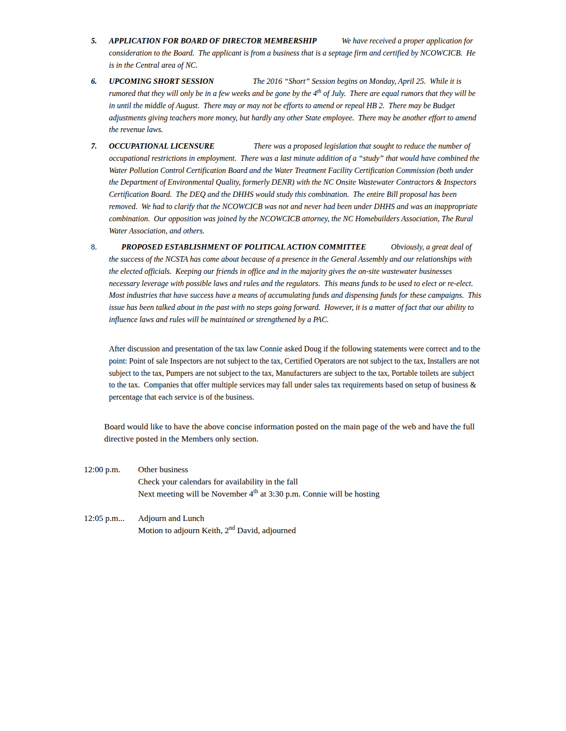5. Application for Board of Director Membership We have received a proper application for consideration to the Board. The applicant is from a business that is a septage firm and certified by NCOWCICB. He is in the Central area of NC.
6. Upcoming Short Session The 2016 “Short” Session begins on Monday, April 25. While it is rumored that they will only be in a few weeks and be gone by the 4th of July. There are equal rumors that they will be in until the middle of August. There may or may not be efforts to amend or repeal HB 2. There may be Budget adjustments giving teachers more money, but hardly any other State employee. There may be another effort to amend the revenue laws.
7. Occupational Licensure There was a proposed legislation that sought to reduce the number of occupational restrictions in employment. There was a last minute addition of a “study” that would have combined the Water Pollution Control Certification Board and the Water Treatment Facility Certification Commission (both under the Department of Environmental Quality, formerly DENR) with the NC Onsite Wastewater Contractors & Inspectors Certification Board. The DEQ and the DHHS would study this combination. The entire Bill proposal has been removed. We had to clarify that the NCOWCICB was not and never had been under DHHS and was an inappropriate combination. Our opposition was joined by the NCOWCICB attorney, the NC Homebuilders Association, The Rural Water Association, and others.
8. PROPOSED ESTABLISHMENT OF POLITICAL ACTION COMMITTEE Obviously, a great deal of the success of the NCSTA has come about because of a presence in the General Assembly and our relationships with the elected officials. Keeping our friends in office and in the majority gives the on-site wastewater businesses necessary leverage with possible laws and rules and the regulators. This means funds to be used to elect or re-elect. Most industries that have success have a means of accumulating funds and dispensing funds for these campaigns. This issue has been talked about in the past with no steps going forward. However, it is a matter of fact that our ability to influence laws and rules will be maintained or strengthened by a PAC.
After discussion and presentation of the tax law Connie asked Doug if the following statements were correct and to the point: Point of sale Inspectors are not subject to the tax, Certified Operators are not subject to the tax, Installers are not subject to the tax, Pumpers are not subject to the tax, Manufacturers are subject to the tax, Portable toilets are subject to the tax. Companies that offer multiple services may fall under sales tax requirements based on setup of business & percentage that each service is of the business.
Board would like to have the above concise information posted on the main page of the web and have the full directive posted in the Members only section.
| 12:00 p.m. | Other business Check your calendars for availability in the fall Next meeting will be November 4 th at 3:30 p.m. Connie will be hosting |
| 12:05 p.m... | Adjourn and Lunch Motion to adjourn Keith, 2 nd David, adjourned |